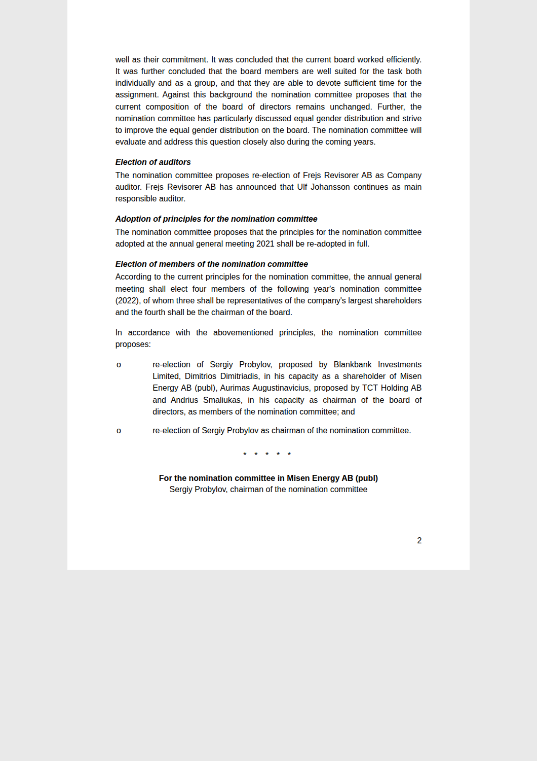well as their commitment. It was concluded that the current board worked efficiently. It was further concluded that the board members are well suited for the task both individually and as a group, and that they are able to devote sufficient time for the assignment. Against this background the nomination committee proposes that the current composition of the board of directors remains unchanged. Further, the nomination committee has particularly discussed equal gender distribution and strive to improve the equal gender distribution on the board. The nomination committee will evaluate and address this question closely also during the coming years.
Election of auditors
The nomination committee proposes re-election of Frejs Revisorer AB as Company auditor. Frejs Revisorer AB has announced that Ulf Johansson continues as main responsible auditor.
Adoption of principles for the nomination committee
The nomination committee proposes that the principles for the nomination committee adopted at the annual general meeting 2021 shall be re-adopted in full.
Election of members of the nomination committee
According to the current principles for the nomination committee, the annual general meeting shall elect four members of the following year's nomination committee (2022), of whom three shall be representatives of the company's largest shareholders and the fourth shall be the chairman of the board.
In accordance with the abovementioned principles, the nomination committee proposes:
o re-election of Sergiy Probylov, proposed by Blankbank Investments Limited, Dimitrios Dimitriadis, in his capacity as a shareholder of Misen Energy AB (publ), Aurimas Augustinavicius, proposed by TCT Holding AB and Andrius Smaliukas, in his capacity as chairman of the board of directors, as members of the nomination committee; and
o re-election of Sergiy Probylov as chairman of the nomination committee.
* * * * *
For the nomination committee in Misen Energy AB (publ)
Sergiy Probylov, chairman of the nomination committee
2